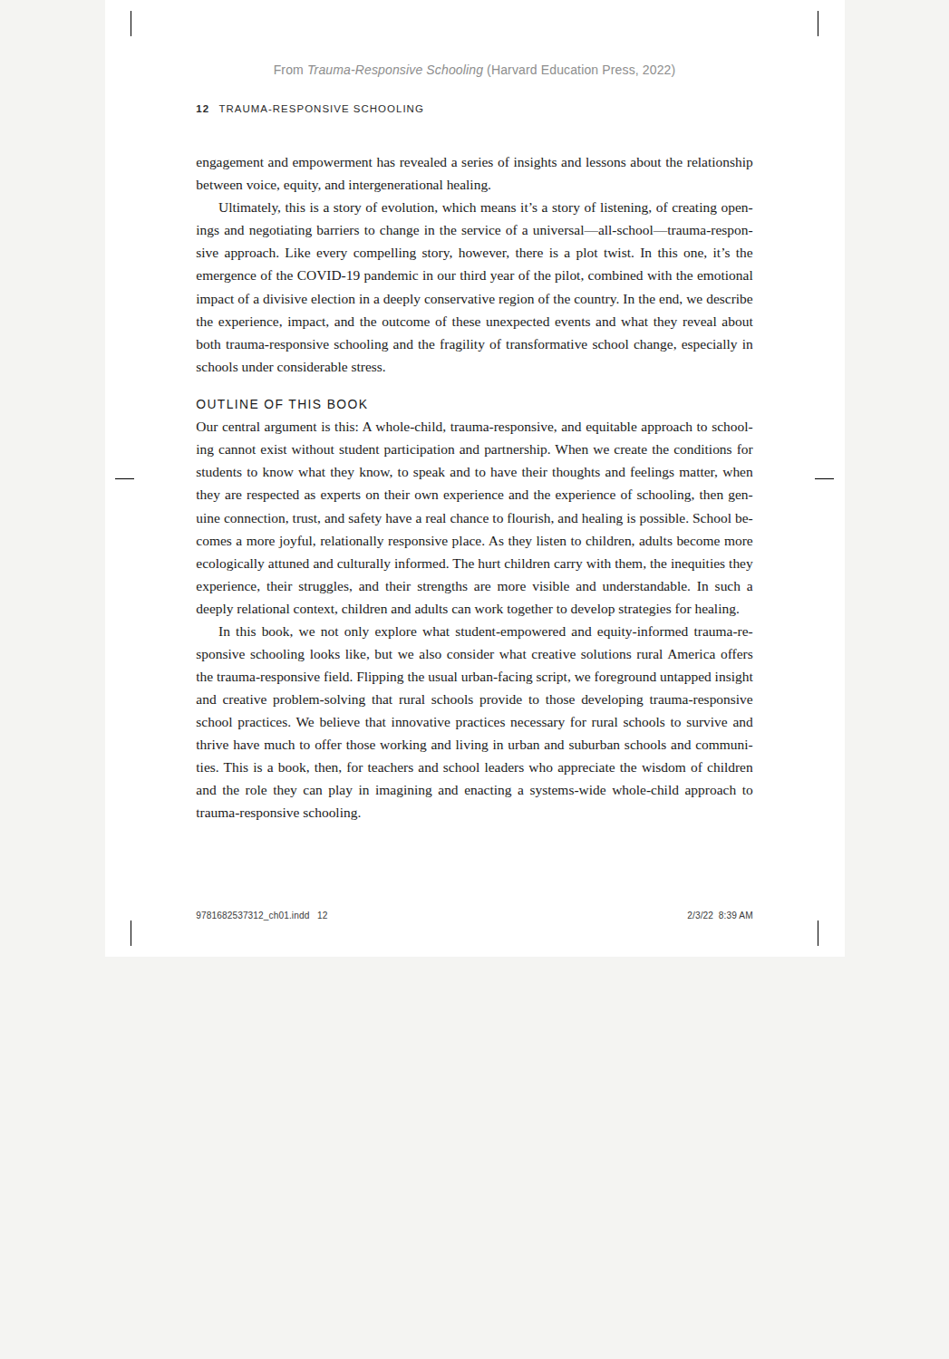From Trauma-Responsive Schooling (Harvard Education Press, 2022)
12 TRAUMA-RESPONSIVE SCHOOLING
engagement and empowerment has revealed a series of insights and lessons about the relationship between voice, equity, and intergenerational healing.
Ultimately, this is a story of evolution, which means it’s a story of listening, of creating openings and negotiating barriers to change in the service of a universal—all-school—trauma-responsive approach. Like every compelling story, however, there is a plot twist. In this one, it’s the emergence of the COVID-19 pandemic in our third year of the pilot, combined with the emotional impact of a divisive election in a deeply conservative region of the country. In the end, we describe the experience, impact, and the outcome of these unexpected events and what they reveal about both trauma-responsive schooling and the fragility of transformative school change, especially in schools under considerable stress.
OUTLINE OF THIS BOOK
Our central argument is this: A whole-child, trauma-responsive, and equitable approach to schooling cannot exist without student participation and partnership. When we create the conditions for students to know what they know, to speak and to have their thoughts and feelings matter, when they are respected as experts on their own experience and the experience of schooling, then genuine connection, trust, and safety have a real chance to flourish, and healing is possible. School becomes a more joyful, relationally responsive place. As they listen to children, adults become more ecologically attuned and culturally informed. The hurt children carry with them, the inequities they experience, their struggles, and their strengths are more visible and understandable. In such a deeply relational context, children and adults can work together to develop strategies for healing.
In this book, we not only explore what student-empowered and equity-informed trauma-responsive schooling looks like, but we also consider what creative solutions rural America offers the trauma-responsive field. Flipping the usual urban-facing script, we foreground untapped insight and creative problem-solving that rural schools provide to those developing trauma-responsive school practices. We believe that innovative practices necessary for rural schools to survive and thrive have much to offer those working and living in urban and suburban schools and communities. This is a book, then, for teachers and school leaders who appreciate the wisdom of children and the role they can play in imagining and enacting a systems-wide whole-child approach to trauma-responsive schooling.
9781682537312_ch01.indd 12
2/3/22 8:39 AM